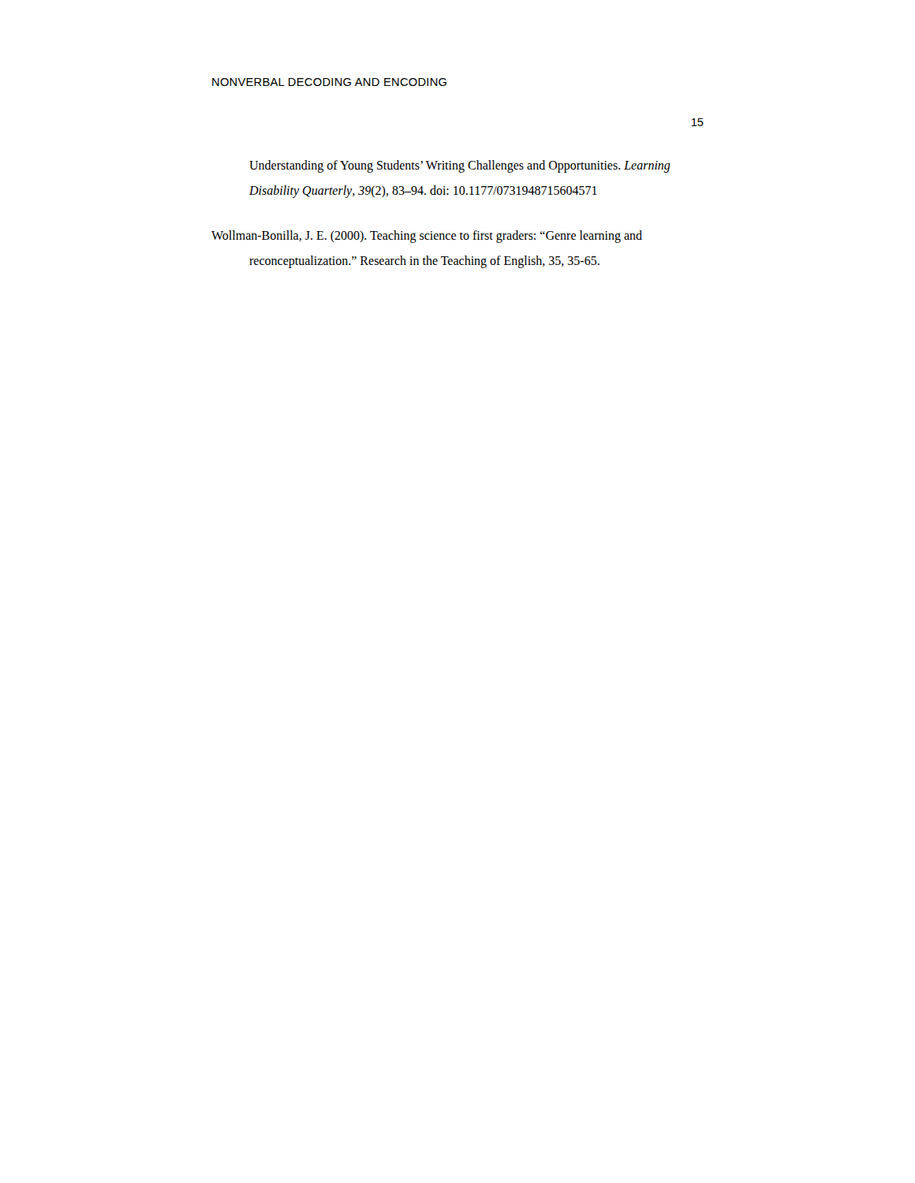Nonverbal Decoding and Encoding
15
Understanding of Young Students’ Writing Challenges and Opportunities. Learning Disability Quarterly, 39(2), 83–94. doi: 10.1177/0731948715604571
Wollman-Bonilla, J. E. (2000). Teaching science to first graders: “Genre learning and reconceptualization.” Research in the Teaching of English, 35, 35-65.